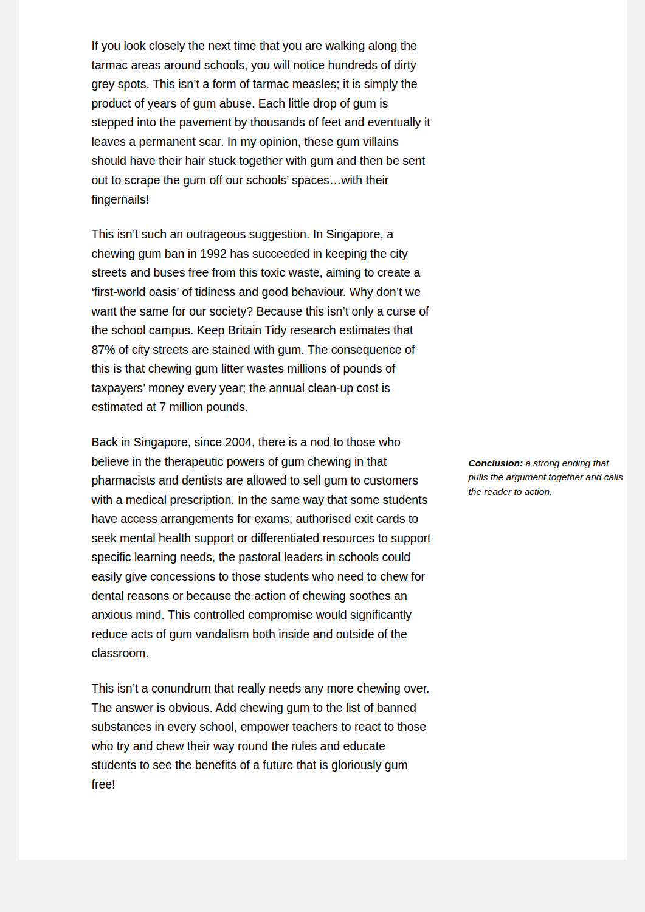If you look closely the next time that you are walking along the tarmac areas around schools, you will notice hundreds of dirty grey spots. This isn’t a form of tarmac measles; it is simply the product of years of gum abuse. Each little drop of gum is stepped into the pavement by thousands of feet and eventually it leaves a permanent scar. In my opinion, these gum villains should have their hair stuck together with gum and then be sent out to scrape the gum off our schools’ spaces…with their fingernails!
This isn’t such an outrageous suggestion. In Singapore, a chewing gum ban in 1992 has succeeded in keeping the city streets and buses free from this toxic waste, aiming to create a ‘first-world oasis’ of tidiness and good behaviour. Why don’t we want the same for our society? Because this isn’t only a curse of the school campus. Keep Britain Tidy research estimates that 87% of city streets are stained with gum. The consequence of this is that chewing gum litter wastes millions of pounds of taxpayers’ money every year; the annual clean-up cost is estimated at 7 million pounds.
Back in Singapore, since 2004, there is a nod to those who believe in the therapeutic powers of gum chewing in that pharmacists and dentists are allowed to sell gum to customers with a medical prescription. In the same way that some students have access arrangements for exams, authorised exit cards to seek mental health support or differentiated resources to support specific learning needs, the pastoral leaders in schools could easily give concessions to those students who need to chew for dental reasons or because the action of chewing soothes an anxious mind. This controlled compromise would significantly reduce acts of gum vandalism both inside and outside of the classroom.
This isn’t a conundrum that really needs any more chewing over. The answer is obvious. Add chewing gum to the list of banned substances in every school, empower teachers to react to those who try and chew their way round the rules and educate students to see the benefits of a future that is gloriously gum free!
Conclusion: a strong ending that pulls the argument together and calls the reader to action.